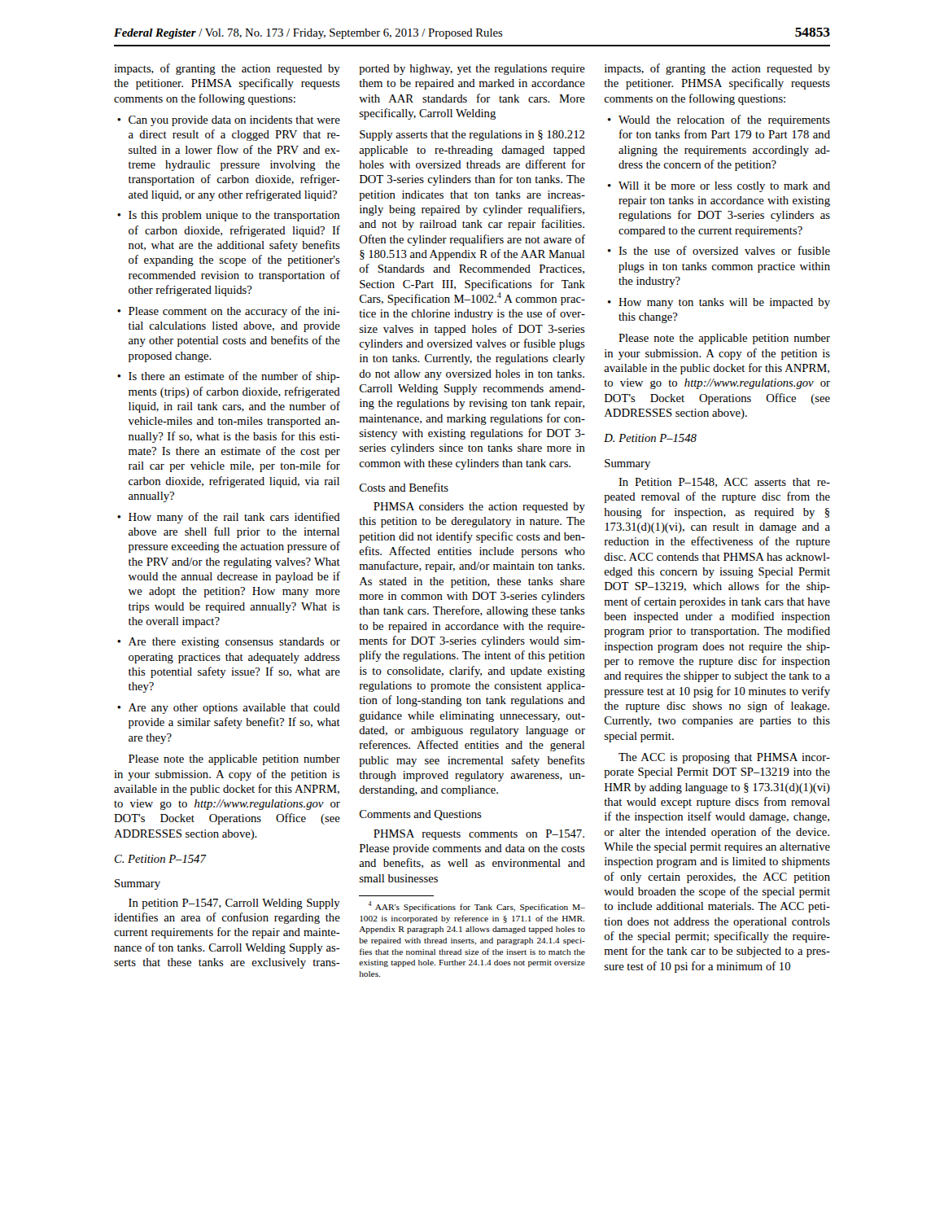Federal Register / Vol. 78, No. 173 / Friday, September 6, 2013 / Proposed Rules
54853
impacts, of granting the action requested by the petitioner. PHMSA specifically requests comments on the following questions:
Can you provide data on incidents that were a direct result of a clogged PRV that resulted in a lower flow of the PRV and extreme hydraulic pressure involving the transportation of carbon dioxide, refrigerated liquid, or any other refrigerated liquid?
Is this problem unique to the transportation of carbon dioxide, refrigerated liquid? If not, what are the additional safety benefits of expanding the scope of the petitioner's recommended revision to transportation of other refrigerated liquids?
Please comment on the accuracy of the initial calculations listed above, and provide any other potential costs and benefits of the proposed change.
Is there an estimate of the number of shipments (trips) of carbon dioxide, refrigerated liquid, in rail tank cars, and the number of vehicle-miles and ton-miles transported annually? If so, what is the basis for this estimate? Is there an estimate of the cost per rail car per vehicle mile, per ton-mile for carbon dioxide, refrigerated liquid, via rail annually?
How many of the rail tank cars identified above are shell full prior to the internal pressure exceeding the actuation pressure of the PRV and/or the regulating valves? What would the annual decrease in payload be if we adopt the petition? How many more trips would be required annually? What is the overall impact?
Are there existing consensus standards or operating practices that adequately address this potential safety issue? If so, what are they?
Are any other options available that could provide a similar safety benefit? If so, what are they?
Please note the applicable petition number in your submission. A copy of the petition is available in the public docket for this ANPRM, to view go to http://www.regulations.gov or DOT's Docket Operations Office (see ADDRESSES section above).
C. Petition P–1547
Summary
In petition P–1547, Carroll Welding Supply identifies an area of confusion regarding the current requirements for the repair and maintenance of ton tanks. Carroll Welding Supply asserts that these tanks are exclusively transported by highway, yet the regulations require them to be repaired and marked in accordance with AAR standards for tank cars. More specifically, Carroll Welding
Supply asserts that the regulations in § 180.212 applicable to re-threading damaged tapped holes with oversized threads are different for DOT 3-series cylinders than for ton tanks. The petition indicates that ton tanks are increasingly being repaired by cylinder requalifiers, and not by railroad tank car repair facilities. Often the cylinder requalifiers are not aware of § 180.513 and Appendix R of the AAR Manual of Standards and Recommended Practices, Section C-Part III, Specifications for Tank Cars, Specification M–1002.4 A common practice in the chlorine industry is the use of oversize valves in tapped holes of DOT 3-series cylinders and oversized valves or fusible plugs in ton tanks. Currently, the regulations clearly do not allow any oversized holes in ton tanks. Carroll Welding Supply recommends amending the regulations by revising ton tank repair, maintenance, and marking regulations for consistency with existing regulations for DOT 3-series cylinders since ton tanks share more in common with these cylinders than tank cars.
Costs and Benefits
PHMSA considers the action requested by this petition to be deregulatory in nature. The petition did not identify specific costs and benefits. Affected entities include persons who manufacture, repair, and/or maintain ton tanks. As stated in the petition, these tanks share more in common with DOT 3-series cylinders than tank cars. Therefore, allowing these tanks to be repaired in accordance with the requirements for DOT 3-series cylinders would simplify the regulations. The intent of this petition is to consolidate, clarify, and update existing regulations to promote the consistent application of long-standing ton tank regulations and guidance while eliminating unnecessary, outdated, or ambiguous regulatory language or references. Affected entities and the general public may see incremental safety benefits through improved regulatory awareness, understanding, and compliance.
Comments and Questions
PHMSA requests comments on P–1547. Please provide comments and data on the costs and benefits, as well as environmental and small businesses
4 AAR's Specifications for Tank Cars, Specification M–1002 is incorporated by reference in § 171.1 of the HMR. Appendix R paragraph 24.1 allows damaged tapped holes to be repaired with thread inserts, and paragraph 24.1.4 specifies that the nominal thread size of the insert is to match the existing tapped hole. Further 24.1.4 does not permit oversize holes.
impacts, of granting the action requested by the petitioner. PHMSA specifically requests comments on the following questions:
Would the relocation of the requirements for ton tanks from Part 179 to Part 178 and aligning the requirements accordingly address the concern of the petition?
Will it be more or less costly to mark and repair ton tanks in accordance with existing regulations for DOT 3-series cylinders as compared to the current requirements?
Is the use of oversized valves or fusible plugs in ton tanks common practice within the industry?
How many ton tanks will be impacted by this change?
Please note the applicable petition number in your submission. A copy of the petition is available in the public docket for this ANPRM, to view go to http://www.regulations.gov or DOT's Docket Operations Office (see ADDRESSES section above).
D. Petition P–1548
Summary
In Petition P–1548, ACC asserts that repeated removal of the rupture disc from the housing for inspection, as required by § 173.31(d)(1)(vi), can result in damage and a reduction in the effectiveness of the rupture disc. ACC contends that PHMSA has acknowledged this concern by issuing Special Permit DOT SP–13219, which allows for the shipment of certain peroxides in tank cars that have been inspected under a modified inspection program prior to transportation. The modified inspection program does not require the shipper to remove the rupture disc for inspection and requires the shipper to subject the tank to a pressure test at 10 psig for 10 minutes to verify the rupture disc shows no sign of leakage. Currently, two companies are parties to this special permit.
The ACC is proposing that PHMSA incorporate Special Permit DOT SP–13219 into the HMR by adding language to § 173.31(d)(1)(vi) that would except rupture discs from removal if the inspection itself would damage, change, or alter the intended operation of the device. While the special permit requires an alternative inspection program and is limited to shipments of only certain peroxides, the ACC petition would broaden the scope of the special permit to include additional materials. The ACC petition does not address the operational controls of the special permit; specifically the requirement for the tank car to be subjected to a pressure test of 10 psi for a minimum of 10